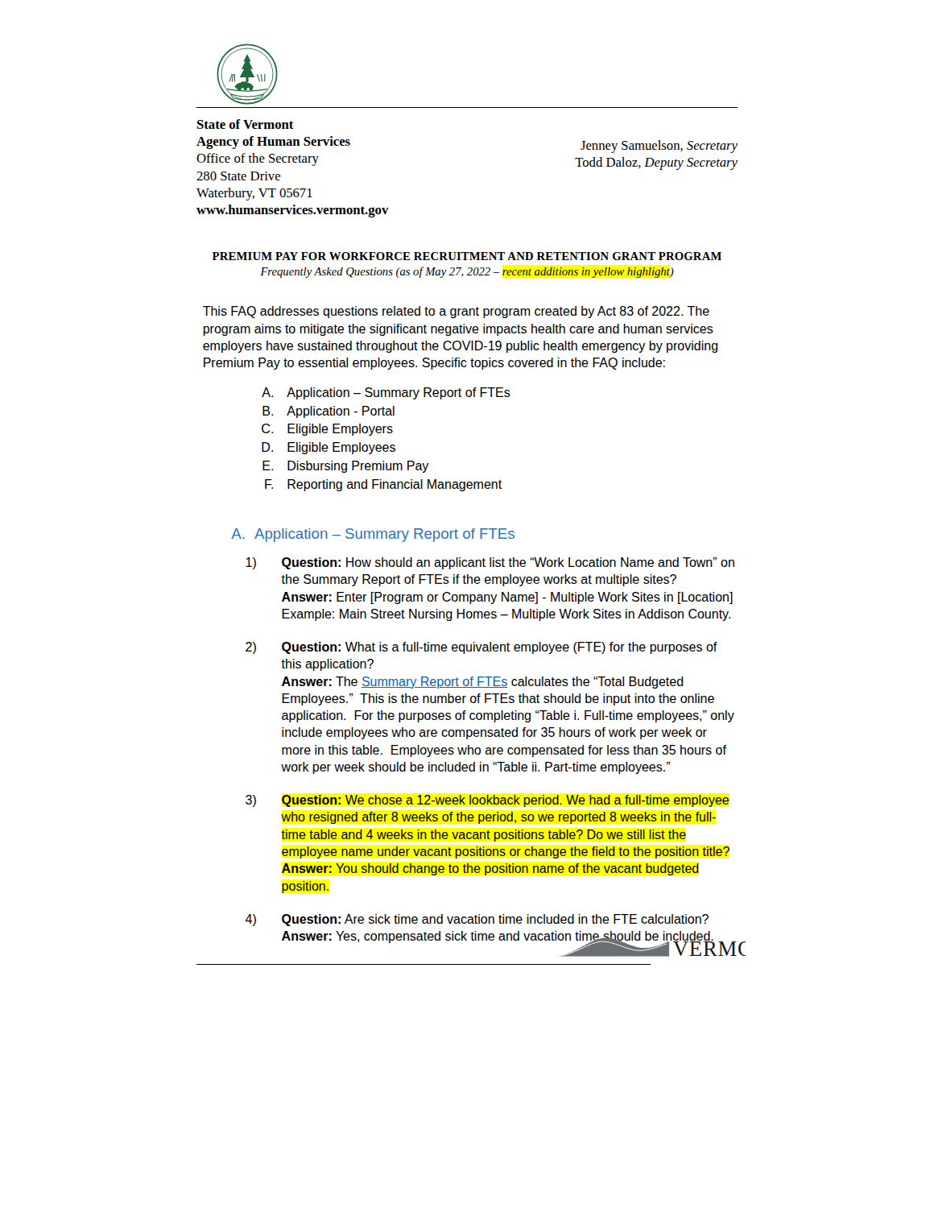State of Vermont
Agency of Human Services
Office of the Secretary
280 State Drive
Waterbury, VT 05671
www.humanservices.vermont.gov
Jenney Samuelson, Secretary
Todd Daloz, Deputy Secretary
PREMIUM PAY FOR WORKFORCE RECRUITMENT AND RETENTION GRANT PROGRAM
Frequently Asked Questions (as of May 27, 2022 – recent additions in yellow highlight)
This FAQ addresses questions related to a grant program created by Act 83 of 2022. The program aims to mitigate the significant negative impacts health care and human services employers have sustained throughout the COVID-19 public health emergency by providing Premium Pay to essential employees. Specific topics covered in the FAQ include:
Application – Summary Report of FTEs
Application - Portal
Eligible Employers
Eligible Employees
Disbursing Premium Pay
Reporting and Financial Management
A. Application – Summary Report of FTEs
Question: How should an applicant list the “Work Location Name and Town” on the Summary Report of FTEs if the employee works at multiple sites?
Answer: Enter [Program or Company Name] - Multiple Work Sites in [Location] Example: Main Street Nursing Homes – Multiple Work Sites in Addison County.
Question: What is a full-time equivalent employee (FTE) for the purposes of this application?
Answer: The Summary Report of FTEs calculates the “Total Budgeted Employees.” This is the number of FTEs that should be input into the online application. For the purposes of completing “Table i. Full-time employees,” only include employees who are compensated for 35 hours of work per week or more in this table. Employees who are compensated for less than 35 hours of work per week should be included in “Table ii. Part-time employees.”
Question: We chose a 12-week lookback period. We had a full-time employee who resigned after 8 weeks of the period, so we reported 8 weeks in the full-time table and 4 weeks in the vacant positions table? Do we still list the employee name under vacant positions or change the field to the position title?
Answer: You should change to the position name of the vacant budgeted position.
Question: Are sick time and vacation time included in the FTE calculation?
Answer: Yes, compensated sick time and vacation time should be included.
VERMONT